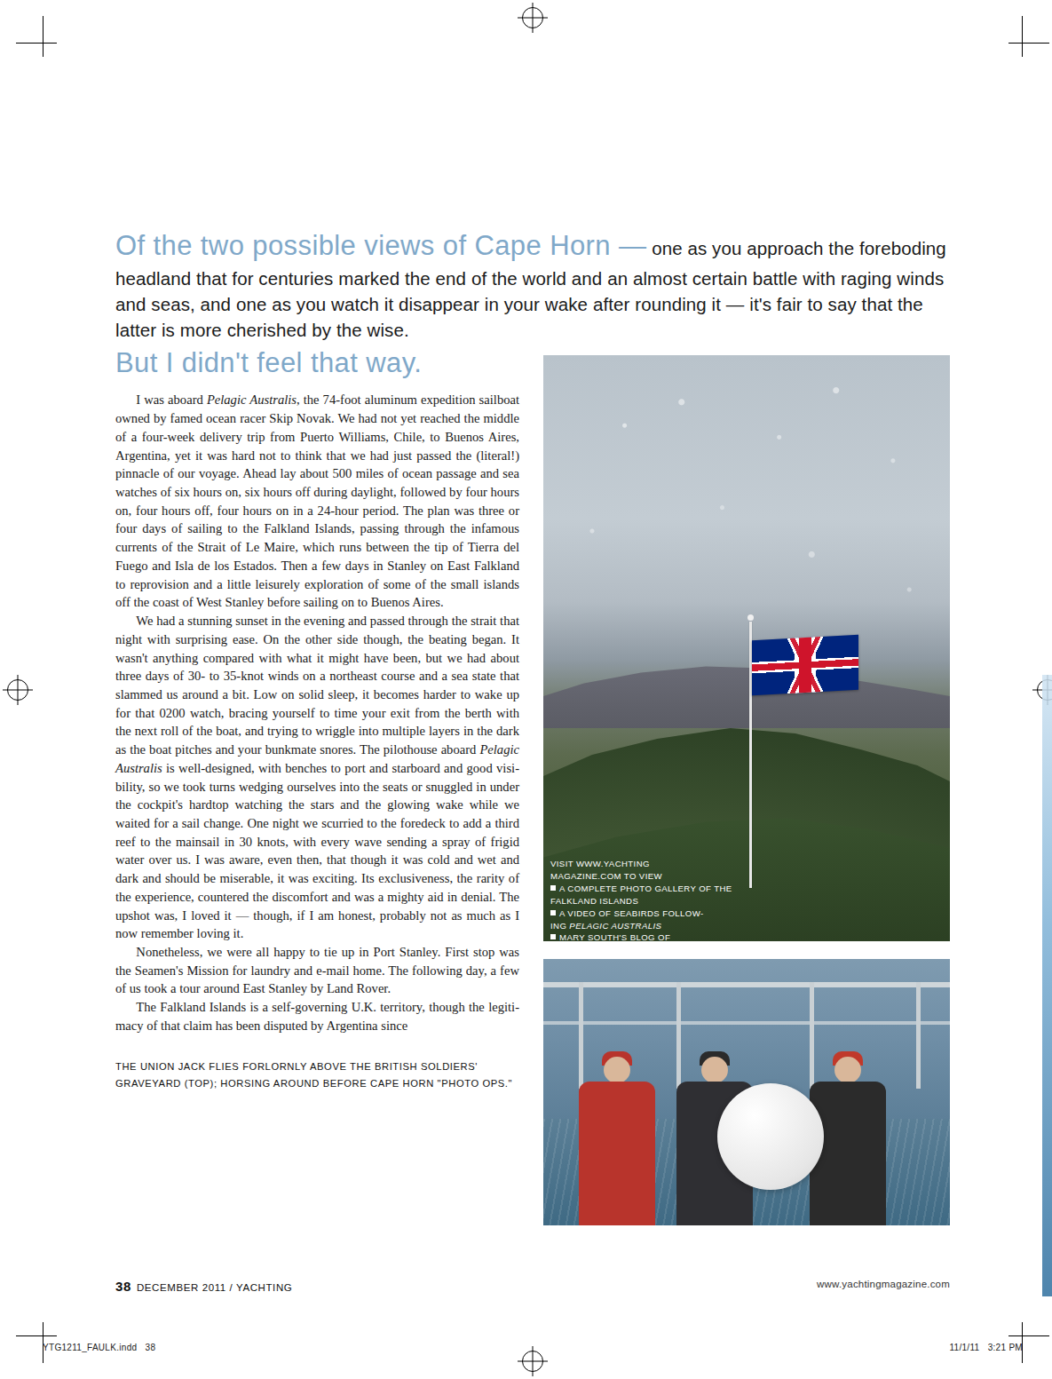VISIT WWW.YACHTING
MAGAZINE.COM TO VIEW
A COMPLETE PHOTO GALLERY OF THE FALKLAND ISLANDS
A VIDEO OF SEABIRDS FOLLOW-
ING PELAGIC AUSTRALIS
MARY SOUTH'S BLOG OF
HER ENTIRE ADVENTURE
Of the two possible views of Cape Horn — one as you approach the foreboding headland that for centuries marked the end of the world and an almost certain battle with raging winds and seas, and one as you watch it disappear in your wake after rounding it — it's fair to say that the latter is more cherished by the wise.
But I didn't feel that way.
I was aboard Pelagic Australis, the 74-foot aluminum expedition sailboat owned by famed ocean racer Skip Novak. We had not yet reached the middle of a four-week delivery trip from Puerto Williams, Chile, to Buenos Aires, Argentina, yet it was hard not to think that we had just passed the (literal!) pinnacle of our voyage. Ahead lay about 500 miles of ocean passage and sea watches of six hours on, six hours off during daylight, followed by four hours on, four hours off, four hours on in a 24-hour period. The plan was three or four days of sailing to the Falkland Islands, passing through the infamous currents of the Strait of Le Maire, which runs between the tip of Tierra del Fuego and Isla de los Estados. Then a few days in Stanley on East Falkland to reprovision and a little leisurely exploration of some of the small islands off the coast of West Stanley before sailing on to Buenos Aires.
We had a stunning sunset in the evening and passed through the strait that night with surprising ease. On the other side though, the beating began. It wasn't anything compared with what it might have been, but we had about three days of 30- to 35-knot winds on a northeast course and a sea state that slammed us around a bit. Low on solid sleep, it becomes harder to wake up for that 0200 watch, bracing yourself to time your exit from the berth with the next roll of the boat, and trying to wriggle into multiple layers in the dark as the boat pitches and your bunkmate snores. The pilothouse aboard Pelagic Australis is well-designed, with benches to port and starboard and good visibility, so we took turns wedging ourselves into the seats or snuggled in under the cockpit's hardtop watching the stars and the glowing wake while we waited for a sail change. One night we scurried to the foredeck to add a third reef to the mainsail in 30 knots, with every wave sending a spray of frigid water over us. I was aware, even then, that though it was cold and wet and dark and should be miserable, it was exciting. Its exclusiveness, the rarity of the experience, countered the discomfort and was a mighty aid in denial. The upshot was, I loved it — though, if I am honest, probably not as much as I now remember loving it.
Nonetheless, we were all happy to tie up in Port Stanley. First stop was the Seamen's Mission for laundry and e-mail home. The following day, a few of us took a tour around East Stanley by Land Rover.
The Falkland Islands is a self-governing U.K. territory, though the legitimacy of that claim has been disputed by Argentina since
THE UNION JACK FLIES FORLORNLY ABOVE THE BRITISH SOLDIERS'
GRAVEYARD (TOP); HORSING AROUND BEFORE CAPE HORN "PHOTO OPS."
38 DECEMBER 2011 / YACHTING
www.yachtingmagazine.com
YTG1211_FAULK.indd 38 11/1/11 3:21 PM